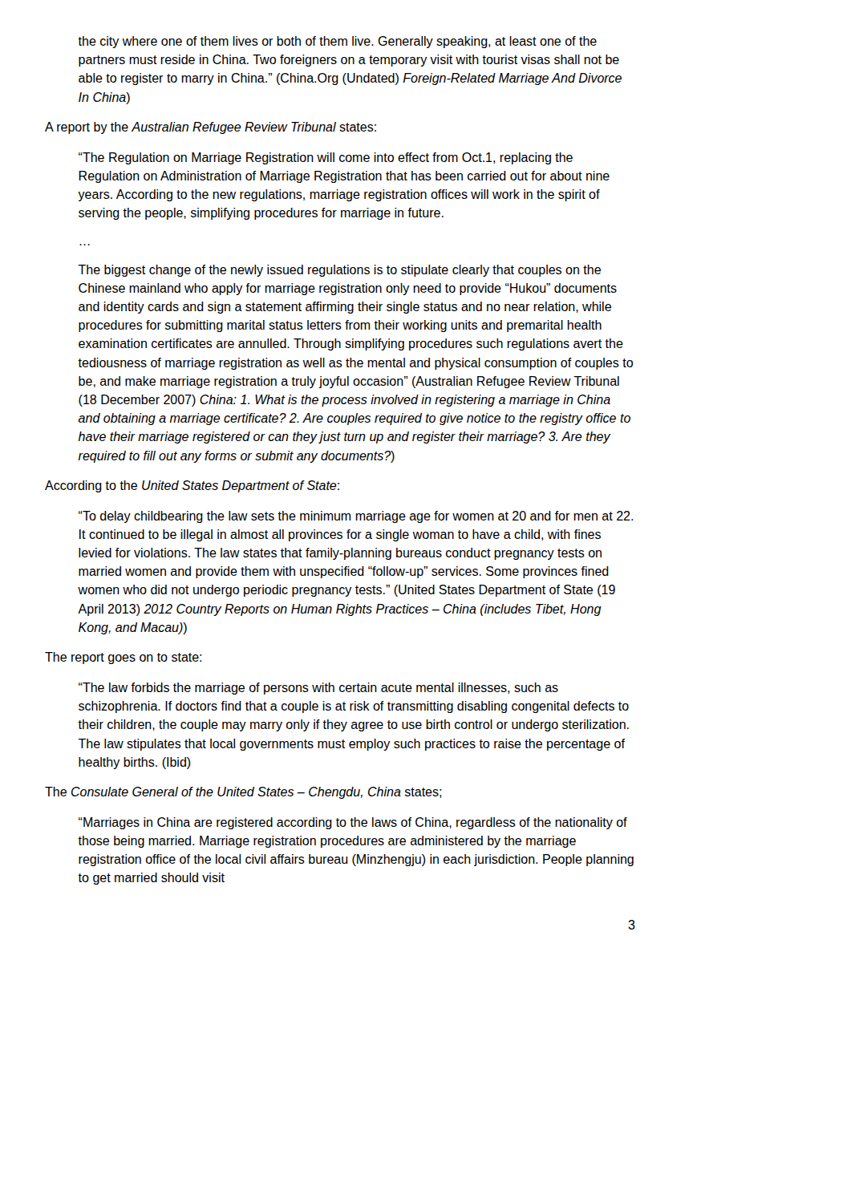the city where one of them lives or both of them live. Generally speaking, at least one of the partners must reside in China. Two foreigners on a temporary visit with tourist visas shall not be able to register to marry in China.” (China.Org (Undated) Foreign-Related Marriage And Divorce In China)
A report by the Australian Refugee Review Tribunal states:
“The Regulation on Marriage Registration will come into effect from Oct.1, replacing the Regulation on Administration of Marriage Registration that has been carried out for about nine years. According to the new regulations, marriage registration offices will work in the spirit of serving the people, simplifying procedures for marriage in future.
…
The biggest change of the newly issued regulations is to stipulate clearly that couples on the Chinese mainland who apply for marriage registration only need to provide “Hukou” documents and identity cards and sign a statement affirming their single status and no near relation, while procedures for submitting marital status letters from their working units and premarital health examination certificates are annulled. Through simplifying procedures such regulations avert the tediousness of marriage registration as well as the mental and physical consumption of couples to be, and make marriage registration a truly joyful occasion” (Australian Refugee Review Tribunal (18 December 2007) China: 1. What is the process involved in registering a marriage in China and obtaining a marriage certificate? 2. Are couples required to give notice to the registry office to have their marriage registered or can they just turn up and register their marriage? 3. Are they required to fill out any forms or submit any documents?)
According to the United States Department of State:
“To delay childbearing the law sets the minimum marriage age for women at 20 and for men at 22. It continued to be illegal in almost all provinces for a single woman to have a child, with fines levied for violations. The law states that family-planning bureaus conduct pregnancy tests on married women and provide them with unspecified “follow-up” services. Some provinces fined women who did not undergo periodic pregnancy tests.” (United States Department of State (19 April 2013) 2012 Country Reports on Human Rights Practices – China (includes Tibet, Hong Kong, and Macau))
The report goes on to state:
“The law forbids the marriage of persons with certain acute mental illnesses, such as schizophrenia. If doctors find that a couple is at risk of transmitting disabling congenital defects to their children, the couple may marry only if they agree to use birth control or undergo sterilization. The law stipulates that local governments must employ such practices to raise the percentage of healthy births. (Ibid)
The Consulate General of the United States – Chengdu, China states;
“Marriages in China are registered according to the laws of China, regardless of the nationality of those being married. Marriage registration procedures are administered by the marriage registration office of the local civil affairs bureau (Minzhengju) in each jurisdiction. People planning to get married should visit
3